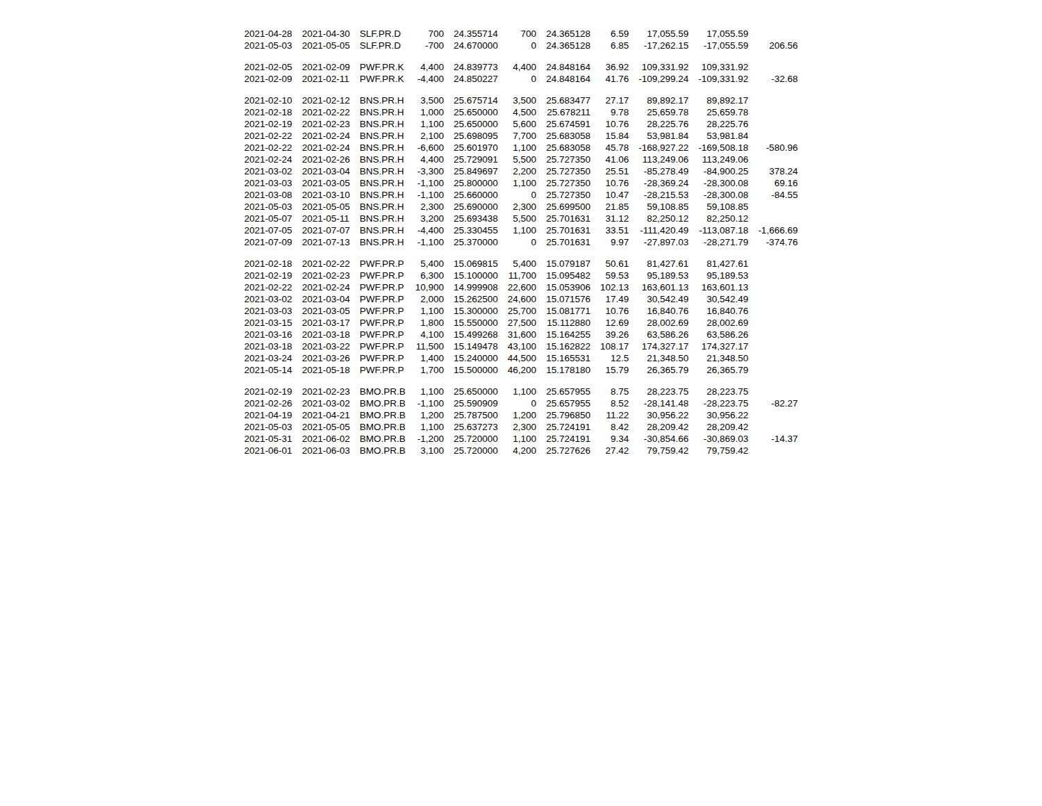| 2021-04-28 | 2021-04-30 | SLF.PR.D | 700 | 24.355714 | 700 | 24.365128 | 6.59 | 17,055.59 | 17,055.59 | |
| 2021-05-03 | 2021-05-05 | SLF.PR.D | -700 | 24.670000 | 0 | 24.365128 | 6.85 | -17,262.15 | -17,055.59 | 206.56 |
| 2021-02-05 | 2021-02-09 | PWF.PR.K | 4,400 | 24.839773 | 4,400 | 24.848164 | 36.92 | 109,331.92 | 109,331.92 | |
| 2021-02-09 | 2021-02-11 | PWF.PR.K | -4,400 | 24.850227 | 0 | 24.848164 | 41.76 | -109,299.24 | -109,331.92 | -32.68 |
| 2021-02-10 | 2021-02-12 | BNS.PR.H | 3,500 | 25.675714 | 3,500 | 25.683477 | 27.17 | 89,892.17 | 89,892.17 | |
| 2021-02-18 | 2021-02-22 | BNS.PR.H | 1,000 | 25.650000 | 4,500 | 25.678211 | 9.78 | 25,659.78 | 25,659.78 | |
| 2021-02-19 | 2021-02-23 | BNS.PR.H | 1,100 | 25.650000 | 5,600 | 25.674591 | 10.76 | 28,225.76 | 28,225.76 | |
| 2021-02-22 | 2021-02-24 | BNS.PR.H | 2,100 | 25.698095 | 7,700 | 25.683058 | 15.84 | 53,981.84 | 53,981.84 | |
| 2021-02-22 | 2021-02-24 | BNS.PR.H | -6,600 | 25.601970 | 1,100 | 25.683058 | 45.78 | -168,927.22 | -169,508.18 | -580.96 |
| 2021-02-24 | 2021-02-26 | BNS.PR.H | 4,400 | 25.729091 | 5,500 | 25.727350 | 41.06 | 113,249.06 | 113,249.06 | |
| 2021-03-02 | 2021-03-04 | BNS.PR.H | -3,300 | 25.849697 | 2,200 | 25.727350 | 25.51 | -85,278.49 | -84,900.25 | 378.24 |
| 2021-03-03 | 2021-03-05 | BNS.PR.H | -1,100 | 25.800000 | 1,100 | 25.727350 | 10.76 | -28,369.24 | -28,300.08 | 69.16 |
| 2021-03-08 | 2021-03-10 | BNS.PR.H | -1,100 | 25.660000 | 0 | 25.727350 | 10.47 | -28,215.53 | -28,300.08 | -84.55 |
| 2021-05-03 | 2021-05-05 | BNS.PR.H | 2,300 | 25.690000 | 2,300 | 25.699500 | 21.85 | 59,108.85 | 59,108.85 | |
| 2021-05-07 | 2021-05-11 | BNS.PR.H | 3,200 | 25.693438 | 5,500 | 25.701631 | 31.12 | 82,250.12 | 82,250.12 | |
| 2021-07-05 | 2021-07-07 | BNS.PR.H | -4,400 | 25.330455 | 1,100 | 25.701631 | 33.51 | -111,420.49 | -113,087.18 | -1,666.69 |
| 2021-07-09 | 2021-07-13 | BNS.PR.H | -1,100 | 25.370000 | 0 | 25.701631 | 9.97 | -27,897.03 | -28,271.79 | -374.76 |
| 2021-02-18 | 2021-02-22 | PWF.PR.P | 5,400 | 15.069815 | 5,400 | 15.079187 | 50.61 | 81,427.61 | 81,427.61 | |
| 2021-02-19 | 2021-02-23 | PWF.PR.P | 6,300 | 15.100000 | 11,700 | 15.095482 | 59.53 | 95,189.53 | 95,189.53 | |
| 2021-02-22 | 2021-02-24 | PWF.PR.P | 10,900 | 14.999908 | 22,600 | 15.053906 | 102.13 | 163,601.13 | 163,601.13 | |
| 2021-03-02 | 2021-03-04 | PWF.PR.P | 2,000 | 15.262500 | 24,600 | 15.071576 | 17.49 | 30,542.49 | 30,542.49 | |
| 2021-03-03 | 2021-03-05 | PWF.PR.P | 1,100 | 15.300000 | 25,700 | 15.081771 | 10.76 | 16,840.76 | 16,840.76 | |
| 2021-03-15 | 2021-03-17 | PWF.PR.P | 1,800 | 15.550000 | 27,500 | 15.112880 | 12.69 | 28,002.69 | 28,002.69 | |
| 2021-03-16 | 2021-03-18 | PWF.PR.P | 4,100 | 15.499268 | 31,600 | 15.164255 | 39.26 | 63,586.26 | 63,586.26 | |
| 2021-03-18 | 2021-03-22 | PWF.PR.P | 11,500 | 15.149478 | 43,100 | 15.162822 | 108.17 | 174,327.17 | 174,327.17 | |
| 2021-03-24 | 2021-03-26 | PWF.PR.P | 1,400 | 15.240000 | 44,500 | 15.165531 | 12.5 | 21,348.50 | 21,348.50 | |
| 2021-05-14 | 2021-05-18 | PWF.PR.P | 1,700 | 15.500000 | 46,200 | 15.178180 | 15.79 | 26,365.79 | 26,365.79 | |
| 2021-02-19 | 2021-02-23 | BMO.PR.B | 1,100 | 25.650000 | 1,100 | 25.657955 | 8.75 | 28,223.75 | 28,223.75 | |
| 2021-02-26 | 2021-03-02 | BMO.PR.B | -1,100 | 25.590909 | 0 | 25.657955 | 8.52 | -28,141.48 | -28,223.75 | -82.27 |
| 2021-04-19 | 2021-04-21 | BMO.PR.B | 1,200 | 25.787500 | 1,200 | 25.796850 | 11.22 | 30,956.22 | 30,956.22 | |
| 2021-05-03 | 2021-05-05 | BMO.PR.B | 1,100 | 25.637273 | 2,300 | 25.724191 | 8.42 | 28,209.42 | 28,209.42 | |
| 2021-05-31 | 2021-06-02 | BMO.PR.B | -1,200 | 25.720000 | 1,100 | 25.724191 | 9.34 | -30,854.66 | -30,869.03 | -14.37 |
| 2021-06-01 | 2021-06-03 | BMO.PR.B | 3,100 | 25.720000 | 4,200 | 25.727626 | 27.42 | 79,759.42 | 79,759.42 | |